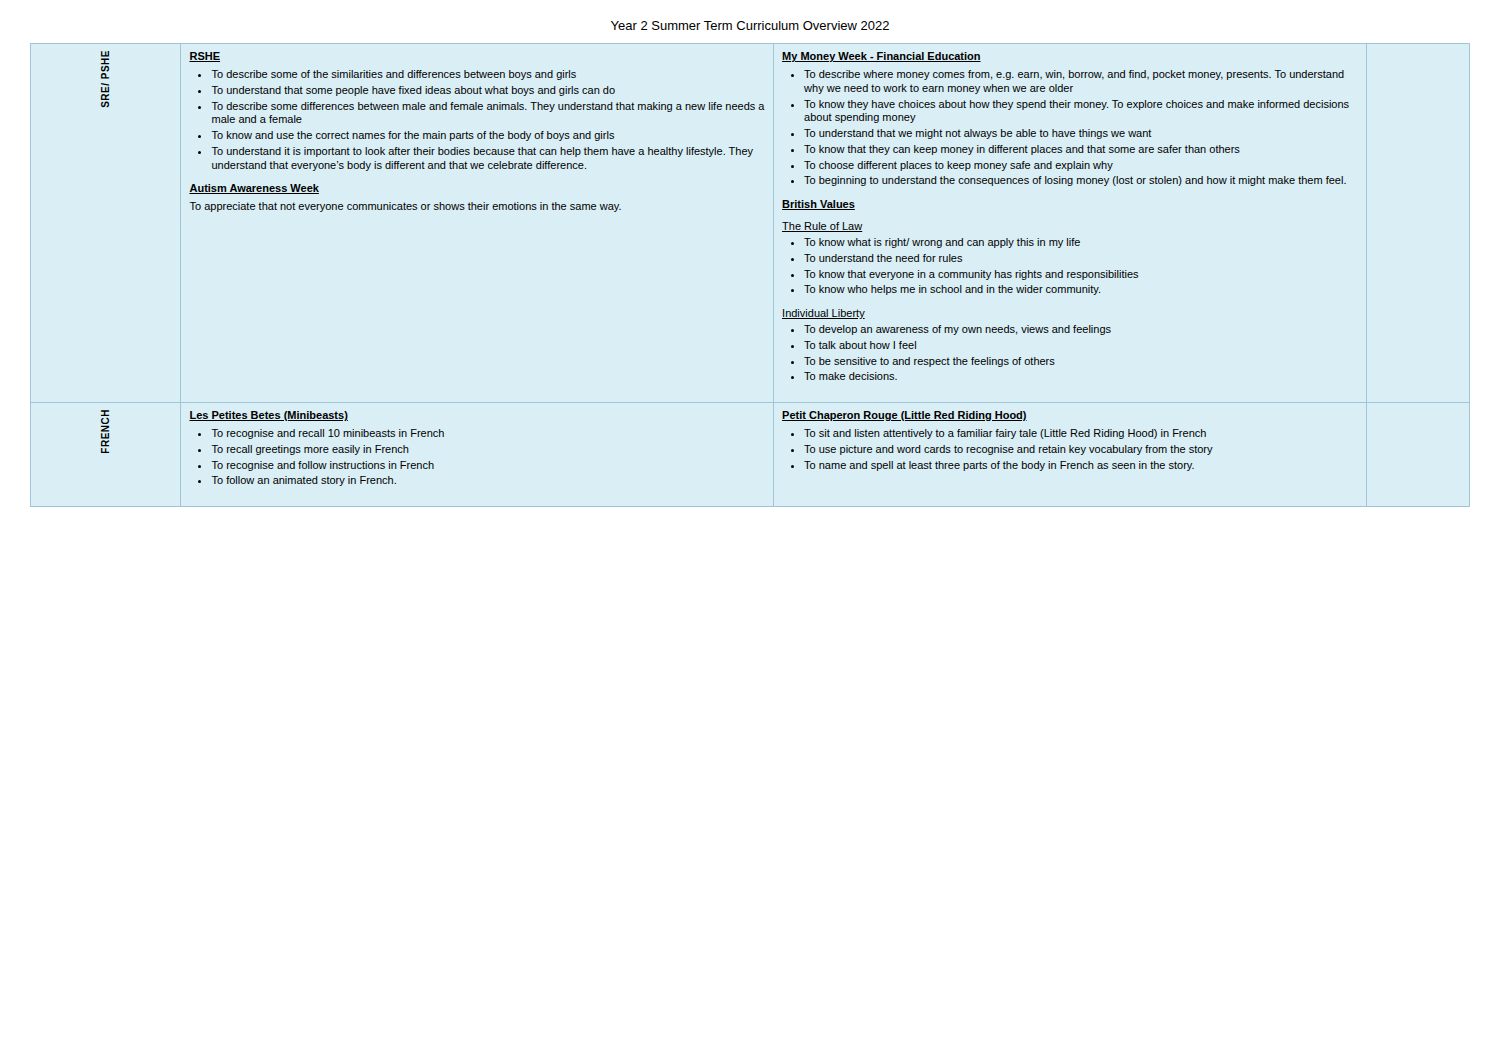Year 2 Summer Term Curriculum Overview 2022
| SRE/ PSHE | RSHE To describe some of the similarities and differences between boys and girls To understand that some people have fixed ideas about what boys and girls can do To describe some differences between male and female animals. They understand that making a new life needs a male and a female To know and use the correct names for the main parts of the body of boys and girls To understand it is important to look after their bodies because that can help them have a healthy lifestyle. They understand that everyone’s body is different and that we celebrate difference. Autism Awareness Week To appreciate that not everyone communicates or shows their emotions in the same way. | My Money Week - Financial Education To describe where money comes from, e.g. earn, win, borrow, and find, pocket money, presents. To understand why we need to work to earn money when we are older To know they have choices about how they spend their money. To explore choices and make informed decisions about spending money To understand that we might not always be able to have things we want To know that they can keep money in different places and that some are safer than others To choose different places to keep money safe and explain why To beginning to understand the consequences of losing money (lost or stolen) and how it might make them feel. British Values The Rule of Law To know what is right/ wrong and can apply this in my life To understand the need for rules To know that everyone in a community has rights and responsibilities To know who helps me in school and in the wider community. Individual Liberty To develop an awareness of my own needs, views and feelings To talk about how I feel To be sensitive to and respect the feelings of others To make decisions. | |
| FRENCH | Les Petites Betes (Minibeasts) To recognise and recall 10 minibeasts in French To recall greetings more easily in French To recognise and follow instructions in French To follow an animated story in French. | Petit Chaperon Rouge (Little Red Riding Hood) To sit and listen attentively to a familiar fairy tale (Little Red Riding Hood) in French To use picture and word cards to recognise and retain key vocabulary from the story To name and spell at least three parts of the body in French as seen in the story. | |